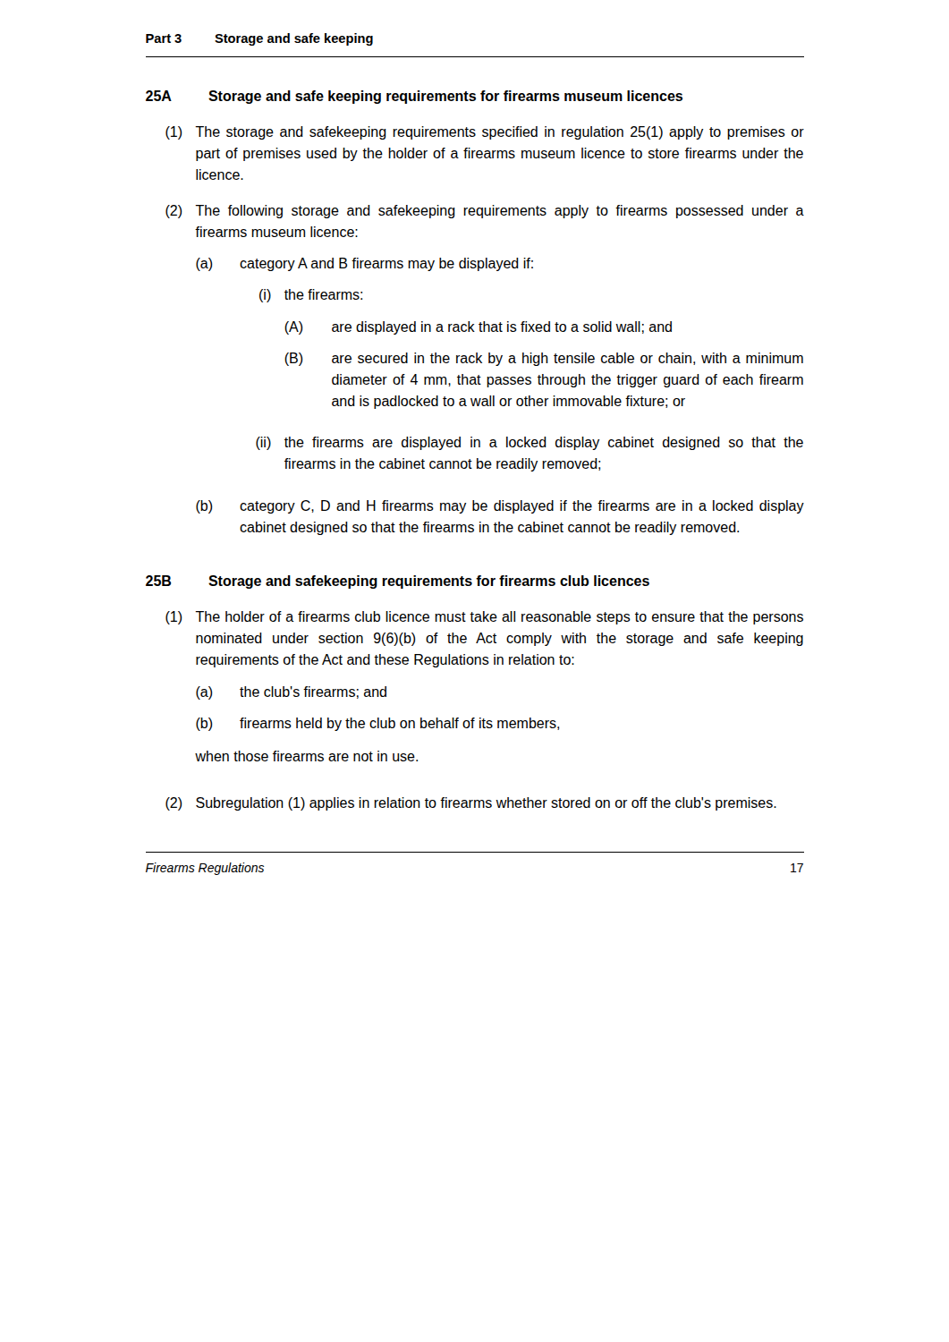Part 3 Storage and safe keeping
25A Storage and safe keeping requirements for firearms museum licences
(1) The storage and safekeeping requirements specified in regulation 25(1) apply to premises or part of premises used by the holder of a firearms museum licence to store firearms under the licence.
(2) The following storage and safekeeping requirements apply to firearms possessed under a firearms museum licence:
(a) category A and B firearms may be displayed if:
(i) the firearms:
(A) are displayed in a rack that is fixed to a solid wall; and
(B) are secured in the rack by a high tensile cable or chain, with a minimum diameter of 4 mm, that passes through the trigger guard of each firearm and is padlocked to a wall or other immovable fixture; or
(ii) the firearms are displayed in a locked display cabinet designed so that the firearms in the cabinet cannot be readily removed;
(b) category C, D and H firearms may be displayed if the firearms are in a locked display cabinet designed so that the firearms in the cabinet cannot be readily removed.
25B Storage and safekeeping requirements for firearms club licences
(1) The holder of a firearms club licence must take all reasonable steps to ensure that the persons nominated under section 9(6)(b) of the Act comply with the storage and safe keeping requirements of the Act and these Regulations in relation to:
(a) the club's firearms; and
(b) firearms held by the club on behalf of its members,
when those firearms are not in use.
(2) Subregulation (1) applies in relation to firearms whether stored on or off the club's premises.
Firearms Regulations 17